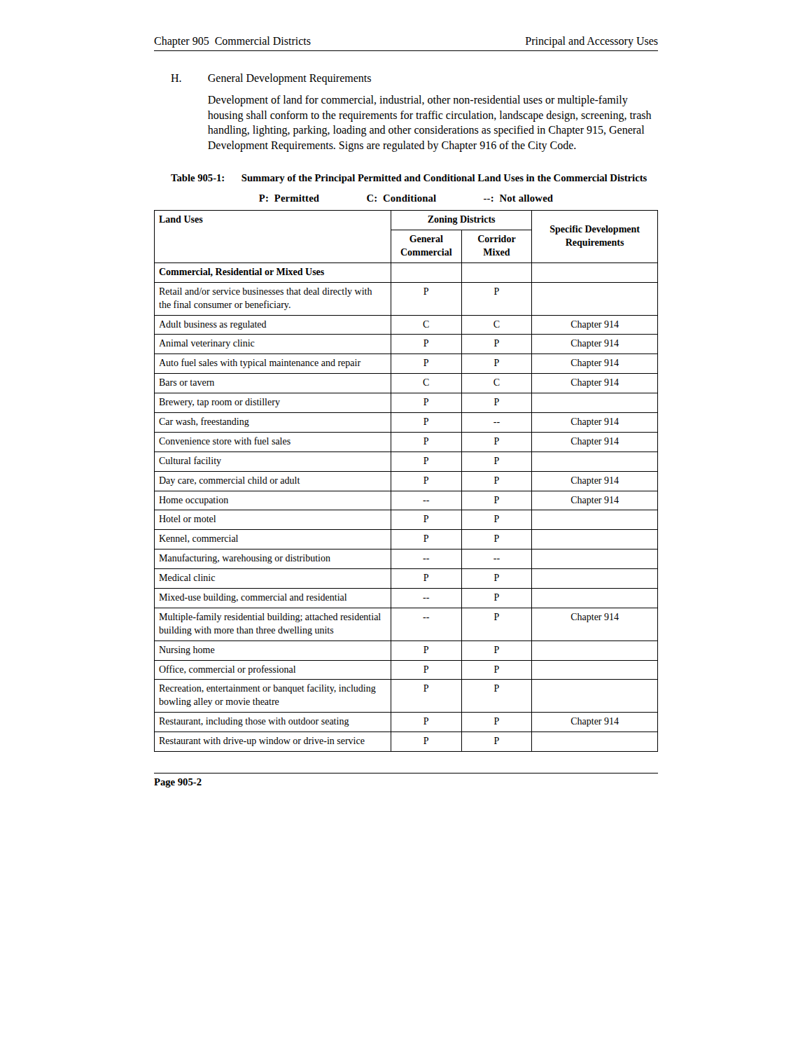Chapter 905 Commercial Districts
Principal and Accessory Uses
H.
General Development Requirements
Development of land for commercial, industrial, other non-residential uses or multiple-family housing shall conform to the requirements for traffic circulation, landscape design, screening, trash handling, lighting, parking, loading and other considerations as specified in Chapter 915, General Development Requirements. Signs are regulated by Chapter 916 of the City Code.
Table 905-1:
Summary of the Principal Permitted and Conditional Land Uses in the Commercial Districts
P: Permitted C: Conditional--: Not allowed
| Land Uses | Zoning Districts | Specific Development Requirements |
| --- | --- | --- |
| General Commercial | Corridor Mixed |
| Commercial, Residential or Mixed Uses | | | |
| Retail and/or service businesses that deal directly with the final consumer or beneficiary. | P | P | |
| Adult business as regulated | C | C | Chapter 914 |
| Animal veterinary clinic | P | P | Chapter 914 |
| Auto fuel sales with typical maintenance and repair | P | P | Chapter 914 |
| Bars or tavern | C | C | Chapter 914 |
| Brewery, tap room or distillery | P | P | |
| Car wash, freestanding | P | -- | Chapter 914 |
| Convenience store with fuel sales | P | P | Chapter 914 |
| Cultural facility | P | P | |
| Day care, commercial child or adult | P | P | Chapter 914 |
| Home occupation | -- | P | Chapter 914 |
| Hotel or motel | P | P | |
| Kennel, commercial | P | P | |
| Manufacturing, warehousing or distribution | -- | -- | |
| Medical clinic | P | P | |
| Mixed-use building, commercial and residential | -- | P | |
| Multiple-family residential building; attached residential building with more than three dwelling units | -- | P | Chapter 914 |
| Nursing home | P | P | |
| Office, commercial or professional | P | P | |
| Recreation, entertainment or banquet facility, including bowling alley or movie theatre | P | P | |
| Restaurant, including those with outdoor seating | P | P | Chapter 914 |
| Restaurant with drive-up window or drive-in service | P | P | |
Page 905-2